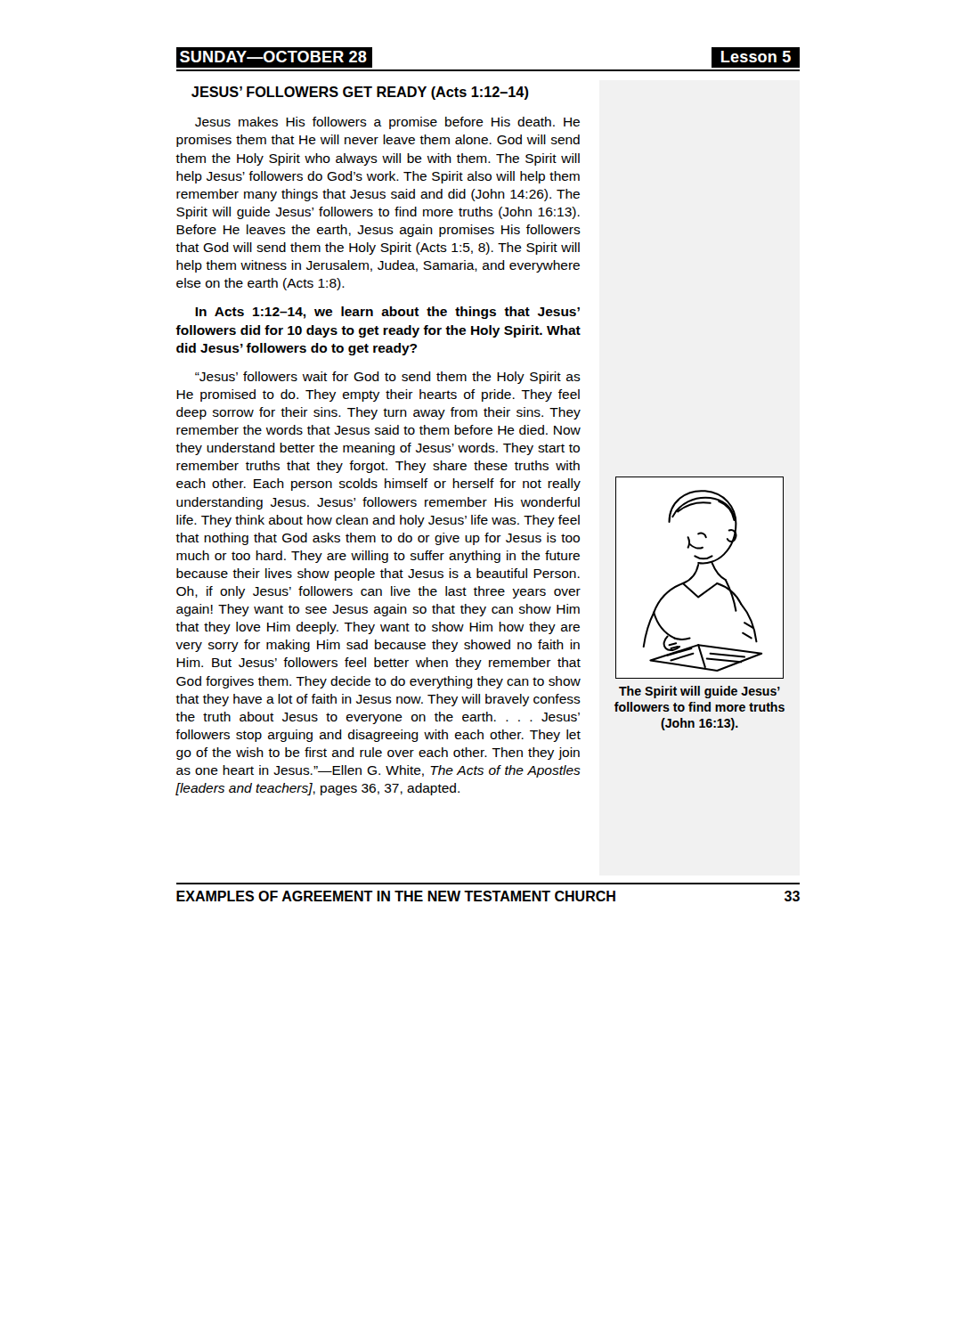SUNDAY—OCTOBER 28
Lesson 5
JESUS’ FOLLOWERS GET READY (Acts 1:12–14)
Jesus makes His followers a promise before His death. He promises them that He will never leave them alone. God will send them the Holy Spirit who always will be with them. The Spirit will help Jesus’ followers do God’s work. The Spirit also will help them remember many things that Jesus said and did (John 14:26). The Spirit will guide Jesus’ followers to find more truths (John 16:13). Before He leaves the earth, Jesus again promises His followers that God will send them the Holy Spirit (Acts 1:5, 8). The Spirit will help them witness in Jerusalem, Judea, Samaria, and everywhere else on the earth (Acts 1:8).
In Acts 1:12–14, we learn about the things that Jesus’ followers did for 10 days to get ready for the Holy Spirit. What did Jesus’ followers do to get ready?
“Jesus’ followers wait for God to send them the Holy Spirit as He promised to do. They empty their hearts of pride. They feel deep sorrow for their sins. They turn away from their sins. They remember the words that Jesus said to them before He died. Now they understand better the meaning of Jesus’ words. They start to remember truths that they forgot. They share these truths with each other. Each person scolds himself or herself for not really understanding Jesus. Jesus’ followers remember His wonderful life. They think about how clean and holy Jesus’ life was. They feel that nothing that God asks them to do or give up for Jesus is too much or too hard. They are willing to suffer anything in the future because their lives show people that Jesus is a beautiful Person. Oh, if only Jesus’ followers can live the last three years over again! They want to see Jesus again so that they can show Him that they love Him deeply. They want to show Him how they are very sorry for making Him sad because they showed no faith in Him. But Jesus’ followers feel better when they remember that God forgives them. They decide to do everything they can to show that they have a lot of faith in Jesus now. They will bravely confess the truth about Jesus to everyone on the earth. . . . Jesus’ followers stop arguing and disagreeing with each other. They let go of the wish to be first and rule over each other. Then they join as one heart in Jesus.”—Ellen G. White, The Acts of the Apostles [leaders and teachers], pages 36, 37, adapted.
The Spirit will guide Jesus’ followers to find more truths (John 16:13).
EXAMPLES OF AGREEMENT IN THE NEW TESTAMENT CHURCH
33